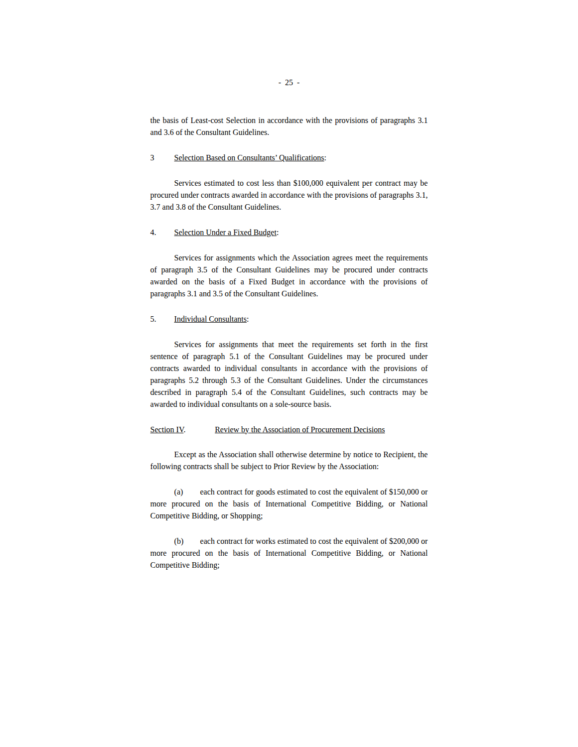- 25 -
the basis of Least-cost Selection in accordance with the provisions of paragraphs 3.1 and 3.6 of the Consultant Guidelines.
3 Selection Based on Consultants’ Qualifications:
Services estimated to cost less than $100,000 equivalent per contract may be procured under contracts awarded in accordance with the provisions of paragraphs 3.1, 3.7 and 3.8 of the Consultant Guidelines.
4. Selection Under a Fixed Budget:
Services for assignments which the Association agrees meet the requirements of paragraph 3.5 of the Consultant Guidelines may be procured under contracts awarded on the basis of a Fixed Budget in accordance with the provisions of paragraphs 3.1 and 3.5 of the Consultant Guidelines.
5. Individual Consultants:
Services for assignments that meet the requirements set forth in the first sentence of paragraph 5.1 of the Consultant Guidelines may be procured under contracts awarded to individual consultants in accordance with the provisions of paragraphs 5.2 through 5.3 of the Consultant Guidelines. Under the circumstances described in paragraph 5.4 of the Consultant Guidelines, such contracts may be awarded to individual consultants on a sole-source basis.
Section IV. Review by the Association of Procurement Decisions
Except as the Association shall otherwise determine by notice to Recipient, the following contracts shall be subject to Prior Review by the Association:
(a) each contract for goods estimated to cost the equivalent of $150,000 or more procured on the basis of International Competitive Bidding, or National Competitive Bidding, or Shopping;
(b) each contract for works estimated to cost the equivalent of $200,000 or more procured on the basis of International Competitive Bidding, or National Competitive Bidding;